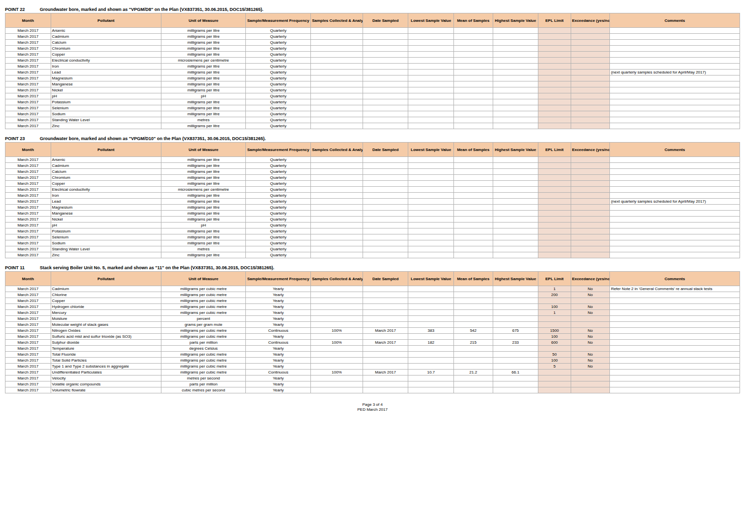POINT 22 Groundwater bore, marked and shown as "VPGM/D8" on the Plan (VX837351, 30.06.2015, DOC15/381265).
| Month | Pollutant | Unit of Measure | Sample/Measurement Frequency | Samples Collected & Analysed | Date Sampled | Lowest Sample Value | Mean of Samples | Highest Sample Value | EPL Limit | Exceedance (yes/no) | Comments |
| --- | --- | --- | --- | --- | --- | --- | --- | --- | --- | --- | --- |
| March 2017 | Arsenic | milligrams per litre | Quarterly | | | | | | | | |
| March 2017 | Cadmium | milligrams per litre | Quarterly | | | | | | | | |
| March 2017 | Calcium | milligrams per litre | Quarterly | | | | | | | | |
| March 2017 | Chromium | milligrams per litre | Quarterly | | | | | | | | |
| March 2017 | Copper | milligrams per litre | Quarterly | | | | | | | | |
| March 2017 | Electrical conductivity | microsiemens per centimetre | Quarterly | | | | | | | | |
| March 2017 | Iron | milligrams per litre | Quarterly | | | | | | | | |
| March 2017 | Lead | milligrams per litre | Quarterly | | | | | | | | (next quarterly samples scheduled for April/May 2017) |
| March 2017 | Magnesium | milligrams per litre | Quarterly | | | | | | | | |
| March 2017 | Manganese | milligrams per litre | Quarterly | | | | | | | | |
| March 2017 | Nickel | milligrams per litre | Quarterly | | | | | | | | |
| March 2017 | pH | pH | Quarterly | | | | | | | | |
| March 2017 | Potassium | milligrams per litre | Quarterly | | | | | | | | |
| March 2017 | Selenium | milligrams per litre | Quarterly | | | | | | | | |
| March 2017 | Sodium | milligrams per litre | Quarterly | | | | | | | | |
| March 2017 | Standing Water Level | metres | Quarterly | | | | | | | | |
| March 2017 | Zinc | milligrams per litre | Quarterly | | | | | | | | |
POINT 23 Groundwater bore, marked and shown as "VPGM/D10" on the Plan (VX837351, 30.06.2015, DOC15/381265).
| Month | Pollutant | Unit of Measure | Sample/Measurement Frequency | Samples Collected & Analysed | Date Sampled | Lowest Sample Value | Mean of Samples | Highest Sample Value | EPL Limit | Exceedance (yes/no) | Comments |
| --- | --- | --- | --- | --- | --- | --- | --- | --- | --- | --- | --- |
| March 2017 | Arsenic | milligrams per litre | Quarterly | | | | | | | | |
| March 2017 | Cadmium | milligrams per litre | Quarterly | | | | | | | | |
| March 2017 | Calcium | milligrams per litre | Quarterly | | | | | | | | |
| March 2017 | Chromium | milligrams per litre | Quarterly | | | | | | | | |
| March 2017 | Copper | milligrams per litre | Quarterly | | | | | | | | |
| March 2017 | Electrical conductivity | microsiemens per centimetre | Quarterly | | | | | | | | |
| March 2017 | Iron | milligrams per litre | Quarterly | | | | | | | | |
| March 2017 | Lead | milligrams per litre | Quarterly | | | | | | | | (next quarterly samples scheduled for April/May 2017) |
| March 2017 | Magnesium | milligrams per litre | Quarterly | | | | | | | | |
| March 2017 | Manganese | milligrams per litre | Quarterly | | | | | | | | |
| March 2017 | Nickel | milligrams per litre | Quarterly | | | | | | | | |
| March 2017 | pH | pH | Quarterly | | | | | | | | |
| March 2017 | Potassium | milligrams per litre | Quarterly | | | | | | | | |
| March 2017 | Selenium | milligrams per litre | Quarterly | | | | | | | | |
| March 2017 | Sodium | milligrams per litre | Quarterly | | | | | | | | |
| March 2017 | Standing Water Level | metres | Quarterly | | | | | | | | |
| March 2017 | Zinc | milligrams per litre | Quarterly | | | | | | | | |
POINT 11 Stack serving Boiler Unit No. 5, marked and shown as "11" on the Plan (VX837351, 30.06.2015, DOC15/381265).
| Month | Pollutant | Unit of Measure | Sample/Measurement Frequency | Samples Collected & Analysed | Date Sampled | Lowest Sample Value | Mean of Samples | Highest Sample Value | EPL Limit | Exceedance (yes/no) | Comments |
| --- | --- | --- | --- | --- | --- | --- | --- | --- | --- | --- | --- |
| March 2017 | Cadmium | milligrams per cubic metre | Yearly | | | | | | 1 | No | Refer Note 2 in 'General Comments' re annual stack tests |
| March 2017 | Chlorine | milligrams per cubic metre | Yearly | | | | | | 200 | No | |
| March 2017 | Copper | milligrams per cubic metre | Yearly | | | | | | | | |
| March 2017 | Hydrogen chloride | milligrams per cubic metre | Yearly | | | | | | 100 | No | |
| March 2017 | Mercury | milligrams per cubic metre | Yearly | | | | | | 1 | No | |
| March 2017 | Moisture | percent | Yearly | | | | | | | | |
| March 2017 | Molecular weight of stack gases | grams per gram mole | Yearly | | | | | | | | |
| March 2017 | Nitrogen Oxides | milligrams per cubic metre | Continuous | 100% | March 2017 | 383 | 542 | 675 | 1500 | No | |
| March 2017 | Sulfuric acid mist and sulfur trioxide (as SO3) | milligrams per cubic metre | Yearly | | | | | | 100 | No | |
| March 2017 | Sulphur dioxide | parts per million | Continuous | 100% | March 2017 | 182 | 215 | 233 | 600 | No | |
| March 2017 | Temperature | degrees Celsius | Yearly | | | | | | | | |
| March 2017 | Total Fluoride | milligrams per cubic metre | Yearly | | | | | | 50 | No | |
| March 2017 | Total Solid Particles | milligrams per cubic metre | Yearly | | | | | | 100 | No | |
| March 2017 | Type 1 and Type 2 substances in aggregate | milligrams per cubic metre | Yearly | | | | | | 5 | No | |
| March 2017 | Undifferentiated Particulates | milligrams per cubic metre | Continuous | 100% | March 2017 | 10.7 | 21.2 | 66.1 | | | |
| March 2017 | Velocity | metres per second | Yearly | | | | | | | | |
| March 2017 | Volatile organic compounds | parts per million | Yearly | | | | | | | | |
| March 2017 | Volumetric flowrate | cubic metres per second | Yearly | | | | | | | | |
Page 3 of 4
PED March 2017